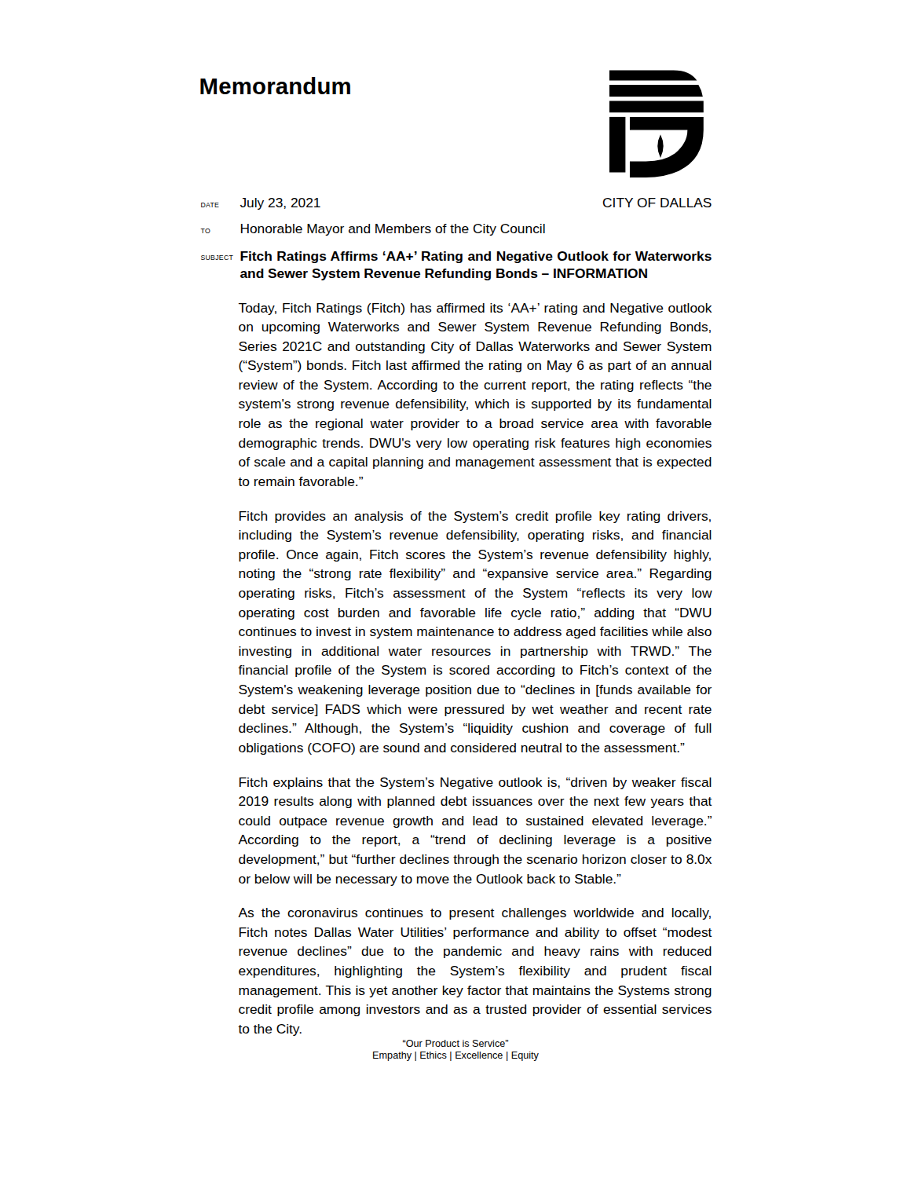Memorandum
DATE July 23, 2021 CITY OF DALLAS
TO Honorable Mayor and Members of the City Council
SUBJECT Fitch Ratings Affirms ‘AA+’ Rating and Negative Outlook for Waterworks and Sewer System Revenue Refunding Bonds – INFORMATION
Today, Fitch Ratings (Fitch) has affirmed its ‘AA+’ rating and Negative outlook on upcoming Waterworks and Sewer System Revenue Refunding Bonds, Series 2021C and outstanding City of Dallas Waterworks and Sewer System (“System”) bonds. Fitch last affirmed the rating on May 6 as part of an annual review of the System. According to the current report, the rating reflects “the system's strong revenue defensibility, which is supported by its fundamental role as the regional water provider to a broad service area with favorable demographic trends. DWU's very low operating risk features high economies of scale and a capital planning and management assessment that is expected to remain favorable.”
Fitch provides an analysis of the System’s credit profile key rating drivers, including the System’s revenue defensibility, operating risks, and financial profile. Once again, Fitch scores the System’s revenue defensibility highly, noting the “strong rate flexibility” and “expansive service area.” Regarding operating risks, Fitch’s assessment of the System “reflects its very low operating cost burden and favorable life cycle ratio,” adding that “DWU continues to invest in system maintenance to address aged facilities while also investing in additional water resources in partnership with TRWD.” The financial profile of the System is scored according to Fitch’s context of the System's weakening leverage position due to “declines in [funds available for debt service] FADS which were pressured by wet weather and recent rate declines.” Although, the System’s “liquidity cushion and coverage of full obligations (COFO) are sound and considered neutral to the assessment.”
Fitch explains that the System’s Negative outlook is, “driven by weaker fiscal 2019 results along with planned debt issuances over the next few years that could outpace revenue growth and lead to sustained elevated leverage.” According to the report, a “trend of declining leverage is a positive development,” but “further declines through the scenario horizon closer to 8.0x or below will be necessary to move the Outlook back to Stable.”
As the coronavirus continues to present challenges worldwide and locally, Fitch notes Dallas Water Utilities’ performance and ability to offset “modest revenue declines” due to the pandemic and heavy rains with reduced expenditures, highlighting the System’s flexibility and prudent fiscal management. This is yet another key factor that maintains the Systems strong credit profile among investors and as a trusted provider of essential services to the City.
“Our Product is Service”
Empathy | Ethics | Excellence | Equity